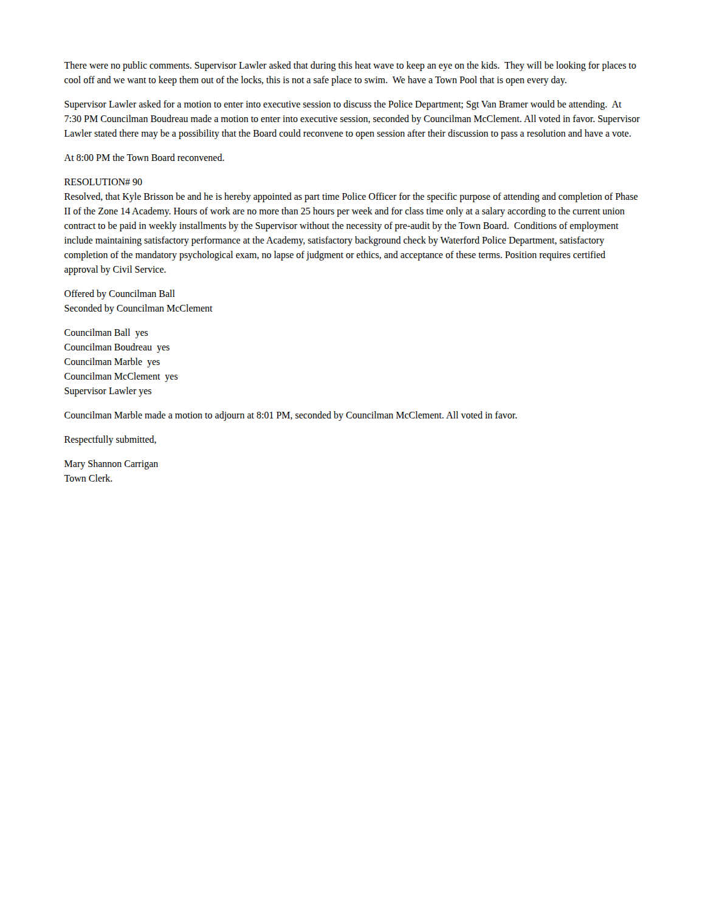There were no public comments. Supervisor Lawler asked that during this heat wave to keep an eye on the kids. They will be looking for places to cool off and we want to keep them out of the locks, this is not a safe place to swim. We have a Town Pool that is open every day.
Supervisor Lawler asked for a motion to enter into executive session to discuss the Police Department; Sgt Van Bramer would be attending. At 7:30 PM Councilman Boudreau made a motion to enter into executive session, seconded by Councilman McClement. All voted in favor. Supervisor Lawler stated there may be a possibility that the Board could reconvene to open session after their discussion to pass a resolution and have a vote.
At 8:00 PM the Town Board reconvened.
RESOLUTION# 90
Resolved, that Kyle Brisson be and he is hereby appointed as part time Police Officer for the specific purpose of attending and completion of Phase II of the Zone 14 Academy. Hours of work are no more than 25 hours per week and for class time only at a salary according to the current union contract to be paid in weekly installments by the Supervisor without the necessity of pre-audit by the Town Board. Conditions of employment include maintaining satisfactory performance at the Academy, satisfactory background check by Waterford Police Department, satisfactory completion of the mandatory psychological exam, no lapse of judgment or ethics, and acceptance of these terms. Position requires certified approval by Civil Service.
Offered by Councilman Ball
Seconded by Councilman McClement
Councilman Ball yes
Councilman Boudreau yes
Councilman Marble yes
Councilman McClement yes
Supervisor Lawler yes
Councilman Marble made a motion to adjourn at 8:01 PM, seconded by Councilman McClement. All voted in favor.
Respectfully submitted,
Mary Shannon Carrigan
Town Clerk.